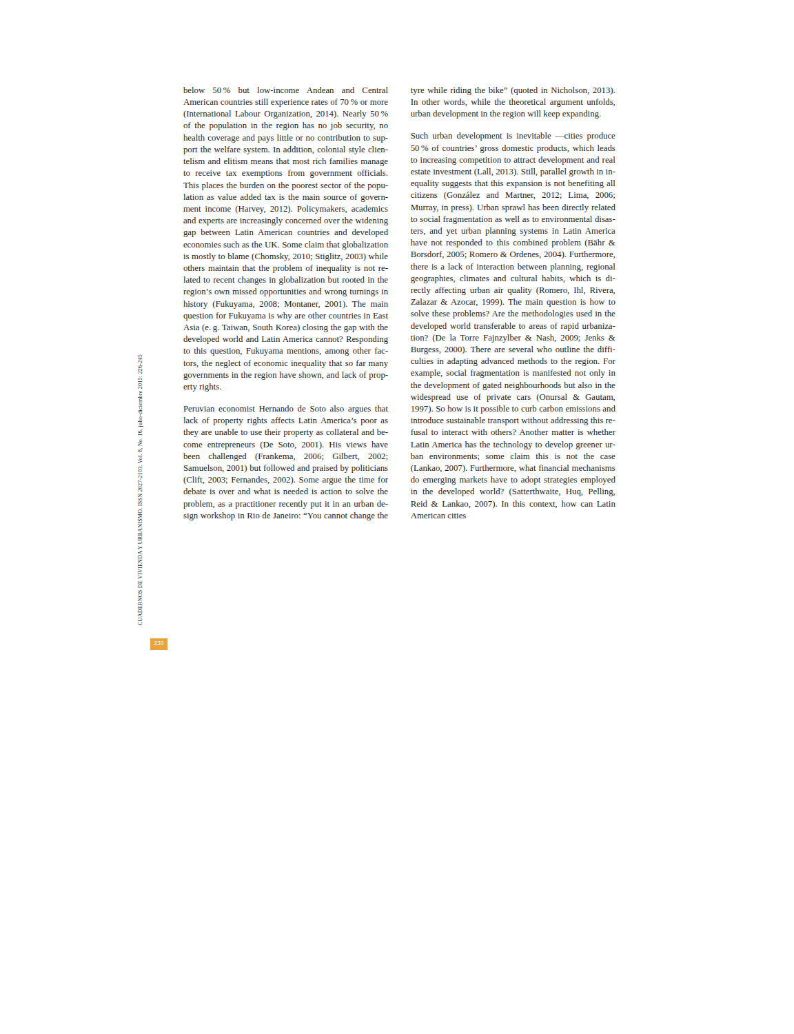CUADERNOS DE VIVIENDA Y URBANISMO. ISSN 2027-2103. Vol. 8, No. 16, julio-diciembre 2015: 226-245
230
below 50 % but low-income Andean and Central American countries still experience rates of 70 % or more (International Labour Organization, 2014). Nearly 50 % of the population in the region has no job security, no health coverage and pays little or no contribution to support the welfare system. In addition, colonial style clientelism and elitism means that most rich families manage to receive tax exemptions from government officials. This places the burden on the poorest sector of the population as value added tax is the main source of government income (Harvey, 2012). Policymakers, academics and experts are increasingly concerned over the widening gap between Latin American countries and developed economies such as the UK. Some claim that globalization is mostly to blame (Chomsky, 2010; Stiglitz, 2003) while others maintain that the problem of inequality is not related to recent changes in globalization but rooted in the region’s own missed opportunities and wrong turnings in history (Fukuyama, 2008; Montaner, 2001). The main question for Fukuyama is why are other countries in East Asia (e. g. Taiwan, South Korea) closing the gap with the developed world and Latin America cannot? Responding to this question, Fukuyama mentions, among other factors, the neglect of economic inequality that so far many governments in the region have shown, and lack of property rights.
Peruvian economist Hernando de Soto also argues that lack of property rights affects Latin America’s poor as they are unable to use their property as collateral and become entrepreneurs (De Soto, 2001). His views have been challenged (Frankema, 2006; Gilbert, 2002; Samuelson, 2001) but followed and praised by politicians (Clift, 2003; Fernandes, 2002). Some argue the time for debate is over and what is needed is action to solve the problem, as a practitioner recently put it in an urban design workshop in Rio de Janeiro: “You cannot change the tyre while riding the bike” (quoted in Nicholson, 2013). In other words, while the theoretical argument unfolds, urban development in the region will keep expanding.
Such urban development is inevitable —cities produce 50 % of countries’ gross domestic products, which leads to increasing competition to attract development and real estate investment (Lall, 2013). Still, parallel growth in inequality suggests that this expansion is not benefiting all citizens (González and Martner, 2012; Lima, 2006; Murray, in press). Urban sprawl has been directly related to social fragmentation as well as to environmental disasters, and yet urban planning systems in Latin America have not responded to this combined problem (Bähr & Borsdorf, 2005; Romero & Ordenes, 2004). Furthermore, there is a lack of interaction between planning, regional geographies, climates and cultural habits, which is directly affecting urban air quality (Romero, Ihl, Rivera, Zalazar & Azocar, 1999). The main question is how to solve these problems? Are the methodologies used in the developed world transferable to areas of rapid urbanization? (De la Torre Fajnzylber & Nash, 2009; Jenks & Burgess, 2000). There are several who outline the difficulties in adapting advanced methods to the region. For example, social fragmentation is manifested not only in the development of gated neighbourhoods but also in the widespread use of private cars (Onursal & Gautam, 1997). So how is it possible to curb carbon emissions and introduce sustainable transport without addressing this refusal to interact with others? Another matter is whether Latin America has the technology to develop greener urban environments; some claim this is not the case (Lankao, 2007). Furthermore, what financial mechanisms do emerging markets have to adopt strategies employed in the developed world? (Satterthwaite, Huq, Pelling, Reid & Lankao, 2007). In this context, how can Latin American cities